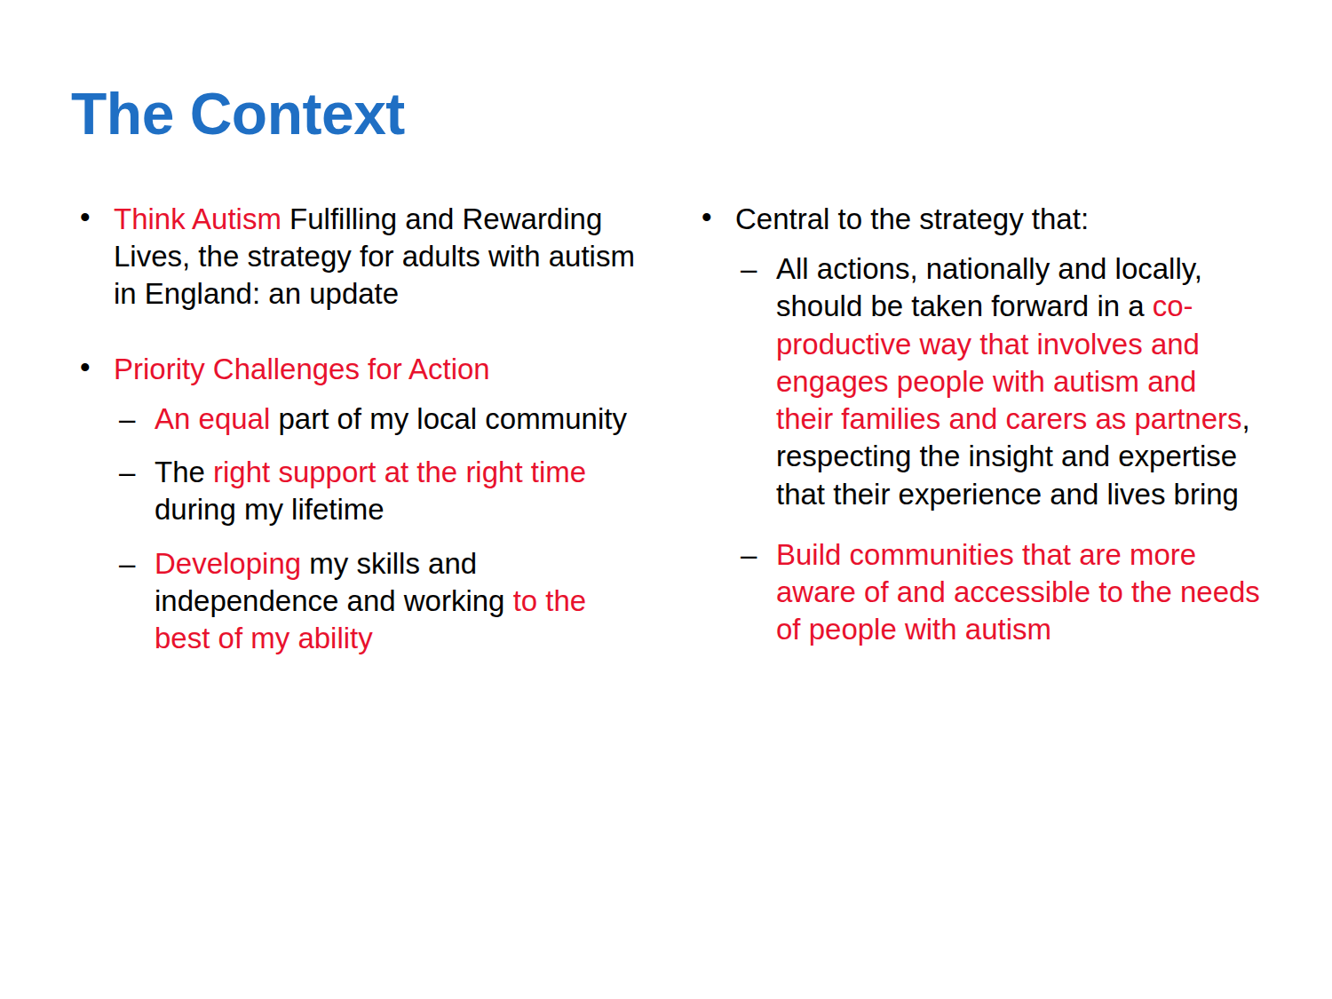The Context
Think Autism Fulfilling and Rewarding Lives, the strategy for adults with autism in England: an update
Priority Challenges for Action
An equal part of my local community
The right support at the right time during my lifetime
Developing my skills and independence and working to the best of my ability
Central to the strategy that:
All actions, nationally and locally, should be taken forward in a co-productive way that involves and engages people with autism and their families and carers as partners, respecting the insight and expertise that their experience and lives bring
Build communities that are more aware of and accessible to the needs of people with autism